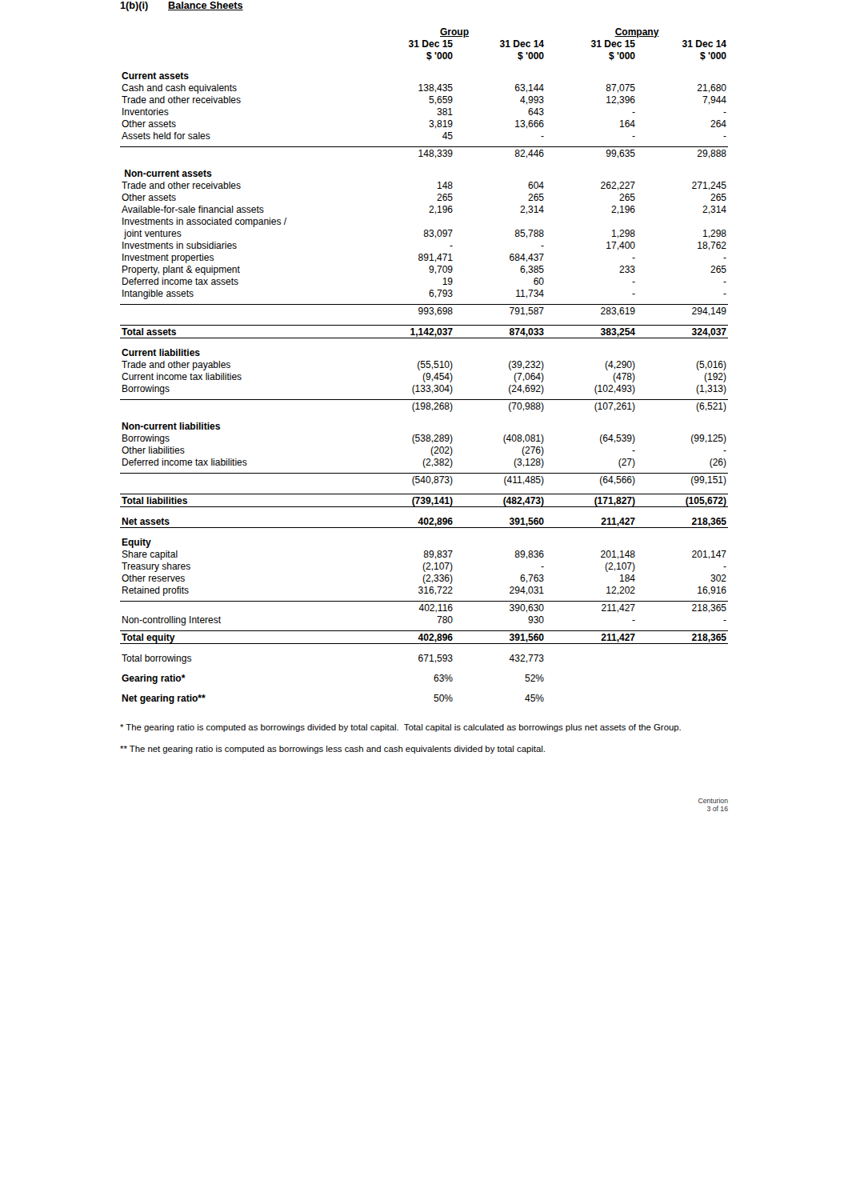1(b)(i) Balance Sheets
| | Group | Company |
| | 31 Dec 15 | 31 Dec 14 | 31 Dec 15 | 31 Dec 14 |
| | $ '000 | $ '000 | $ '000 | $ '000 |
| Current assets | | | | |
| Cash and cash equivalents | 138,435 | 63,144 | 87,075 | 21,680 |
| Trade and other receivables | 5,659 | 4,993 | 12,396 | 7,944 |
| Inventories | 381 | 643 | - | - |
| Other assets | 3,819 | 13,666 | 164 | 264 |
| Assets held for sales | 45 | - | - | - |
| | 148,339 | 82,446 | 99,635 | 29,888 |
| Non-current assets | | | | |
| Trade and other receivables | 148 | 604 | 262,227 | 271,245 |
| Other assets | 265 | 265 | 265 | 265 |
| Available-for-sale financial assets | 2,196 | 2,314 | 2,196 | 2,314 |
| Investments in associated companies / | | | | |
| joint ventures | 83,097 | 85,788 | 1,298 | 1,298 |
| Investments in subsidiaries | - | - | 17,400 | 18,762 |
| Investment properties | 891,471 | 684,437 | - | - |
| Property, plant & equipment | 9,709 | 6,385 | 233 | 265 |
| Deferred income tax assets | 19 | 60 | - | - |
| Intangible assets | 6,793 | 11,734 | - | - |
| | 993,698 | 791,587 | 283,619 | 294,149 |
| Total assets | 1,142,037 | 874,033 | 383,254 | 324,037 |
| Current liabilities | | | | |
| Trade and other payables | (55,510) | (39,232) | (4,290) | (5,016) |
| Current income tax liabilities | (9,454) | (7,064) | (478) | (192) |
| Borrowings | (133,304) | (24,692) | (102,493) | (1,313) |
| | (198,268) | (70,988) | (107,261) | (6,521) |
| Non-current liabilities | | | | |
| Borrowings | (538,289) | (408,081) | (64,539) | (99,125) |
| Other liabilities | (202) | (276) | - | - |
| Deferred income tax liabilities | (2,382) | (3,128) | (27) | (26) |
| | (540,873) | (411,485) | (64,566) | (99,151) |
| Total liabilities | (739,141) | (482,473) | (171,827) | (105,672) |
| Net assets | 402,896 | 391,560 | 211,427 | 218,365 |
| Equity | | | | |
| Share capital | 89,837 | 89,836 | 201,148 | 201,147 |
| Treasury shares | (2,107) | - | (2,107) | - |
| Other reserves | (2,336) | 6,763 | 184 | 302 |
| Retained profits | 316,722 | 294,031 | 12,202 | 16,916 |
| | 402,116 | 390,630 | 211,427 | 218,365 |
| Non-controlling Interest | 780 | 930 | - | - |
| Total equity | 402,896 | 391,560 | 211,427 | 218,365 |
| Total borrowings | 671,593 | 432,773 | | |
| Gearing ratio* | 63% | 52% | | |
| Net gearing ratio** | 50% | 45% | | |
* The gearing ratio is computed as borrowings divided by total capital. Total capital is calculated as borrowings plus net assets of the Group.
** The net gearing ratio is computed as borrowings less cash and cash equivalents divided by total capital.
Centurion
3 of 16